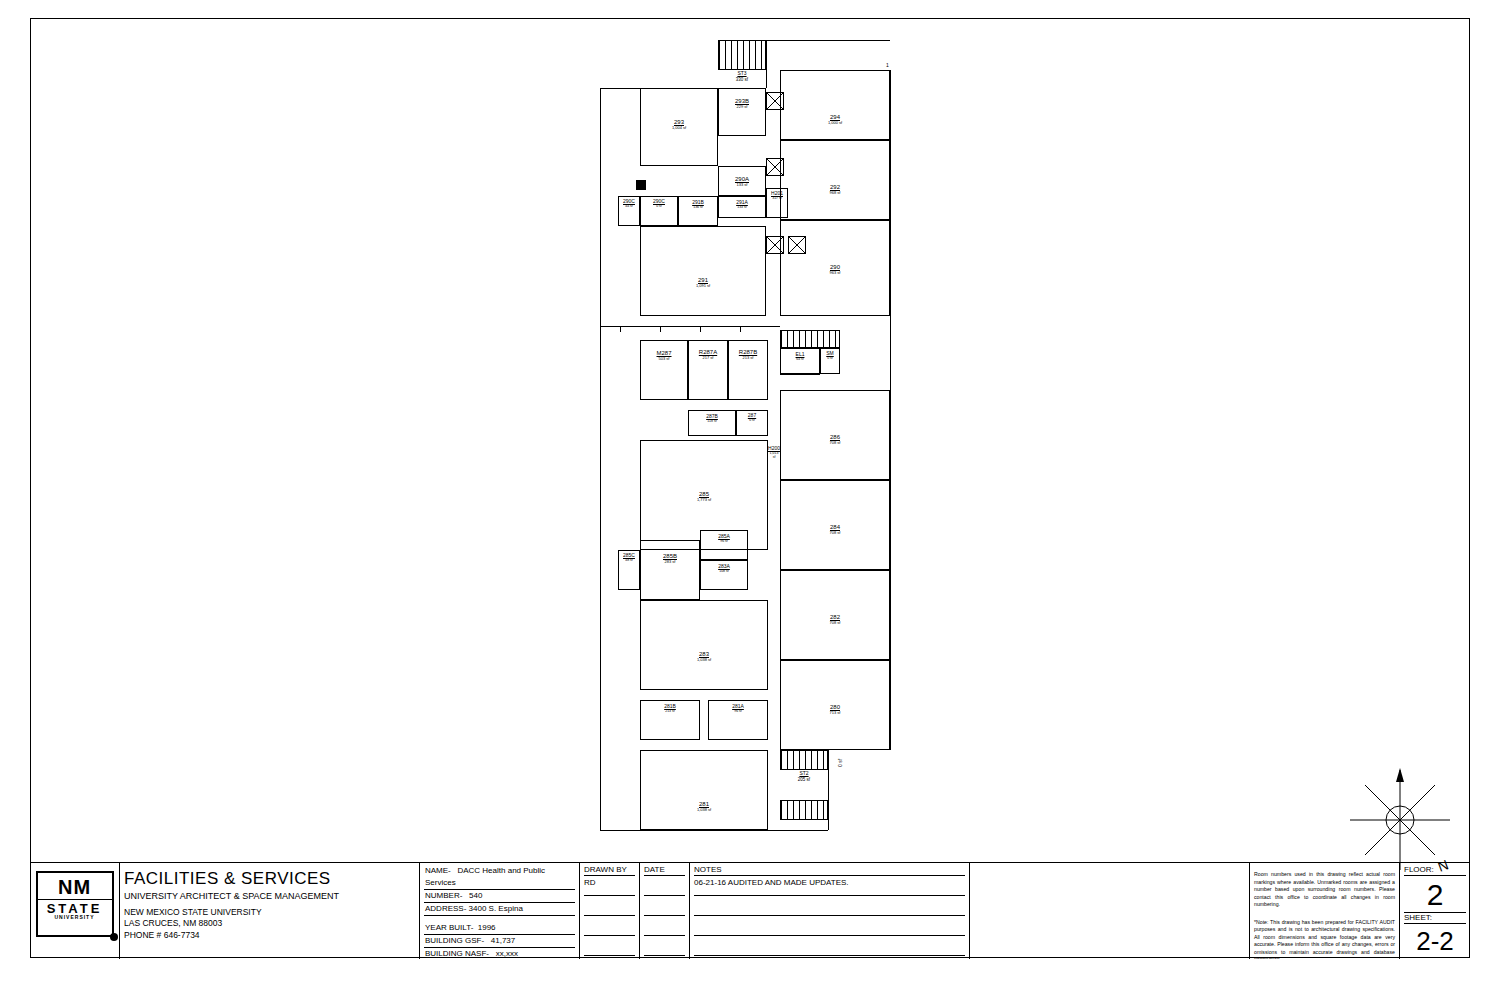ST3
330 sf
2931,004 sf
293B 229 sf
2941,000 sf
292968 sf
290A 133 sf
290C 44 sf
290C 0 sf
291B 136 sf
291A 133 sf
H201317 sf
2911,091 sf
290963 sf
M287503 sf
R287A 217 sf
R287B 213 sf
EL164 sf
SM 0 sf
287B 118 sf
2870 sf
286708 sf
2851,773 sf
H2001,013 sf
284708 sf
285C 48 sf
285B 283 sf
285A 96 sf
283A 108 sf
2831,038 sf
282708 sf
281B 213 sf
281A 96 sf
280713 sf
2811,038 sf
ST2
205 sf
0 sf
1
N
NM
STATE
UNIVERSITY
FACILITIES & SERVICES
UNIVERSITY ARCHITECT & SPACE MANAGEMENT
NEW MEXICO STATE UNIVERSITY
LAS CRUCES, NM 88003
PHONE # 646-7734
NAME- DACC Health and Public Services
NUMBER- 540
ADDRESS- 3400 S. Espina
YEAR BUILT- 1996
BUILDING GSF- 41,737
BUILDING NASF- xx,xxx
FLOOR GSF- 17,110
FLOOR NASF- xxx,xxx
DRAWN BY
RD
DATE
NOTES
06-21-16 AUDITED AND MADE UPDATES.
Room numbers used in this drawing reflect actual room markings where available. Unmarked rooms are assigned a number based upon surrounding room numbers. Please contact this office to coordinate all changes in room numbering.
*Note: This drawing has been prepared for FACILITY AUDIT purposes and is not to architectural drawing specifications. All room dimensions and square footage data are very accurate. Please inform this office of any changes, errors or omissions to maintain accurate drawings and database information.
FLOOR:
2
SHEET:
2-2